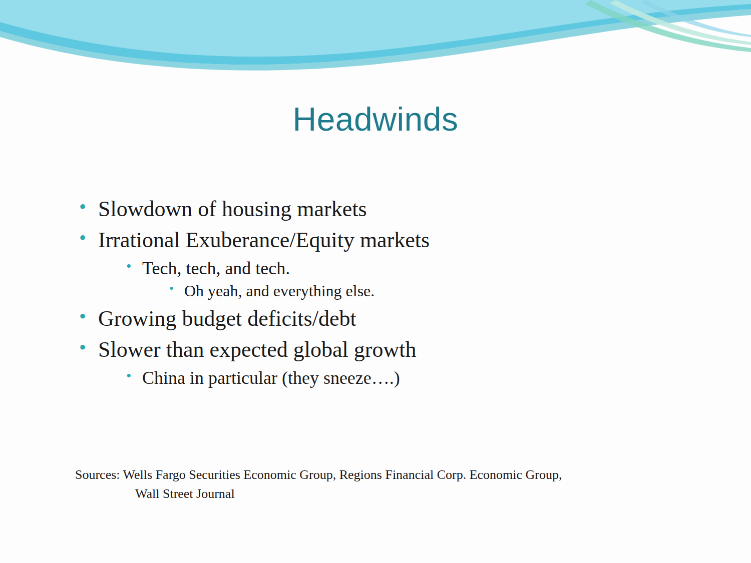Headwinds
Slowdown of housing markets
Irrational Exuberance/Equity markets
Tech, tech, and tech.
Oh yeah, and everything else.
Growing budget deficits/debt
Slower than expected global growth
China in particular (they sneeze….)
Sources: Wells Fargo Securities Economic Group, Regions Financial Corp. Economic Group, Wall Street Journal